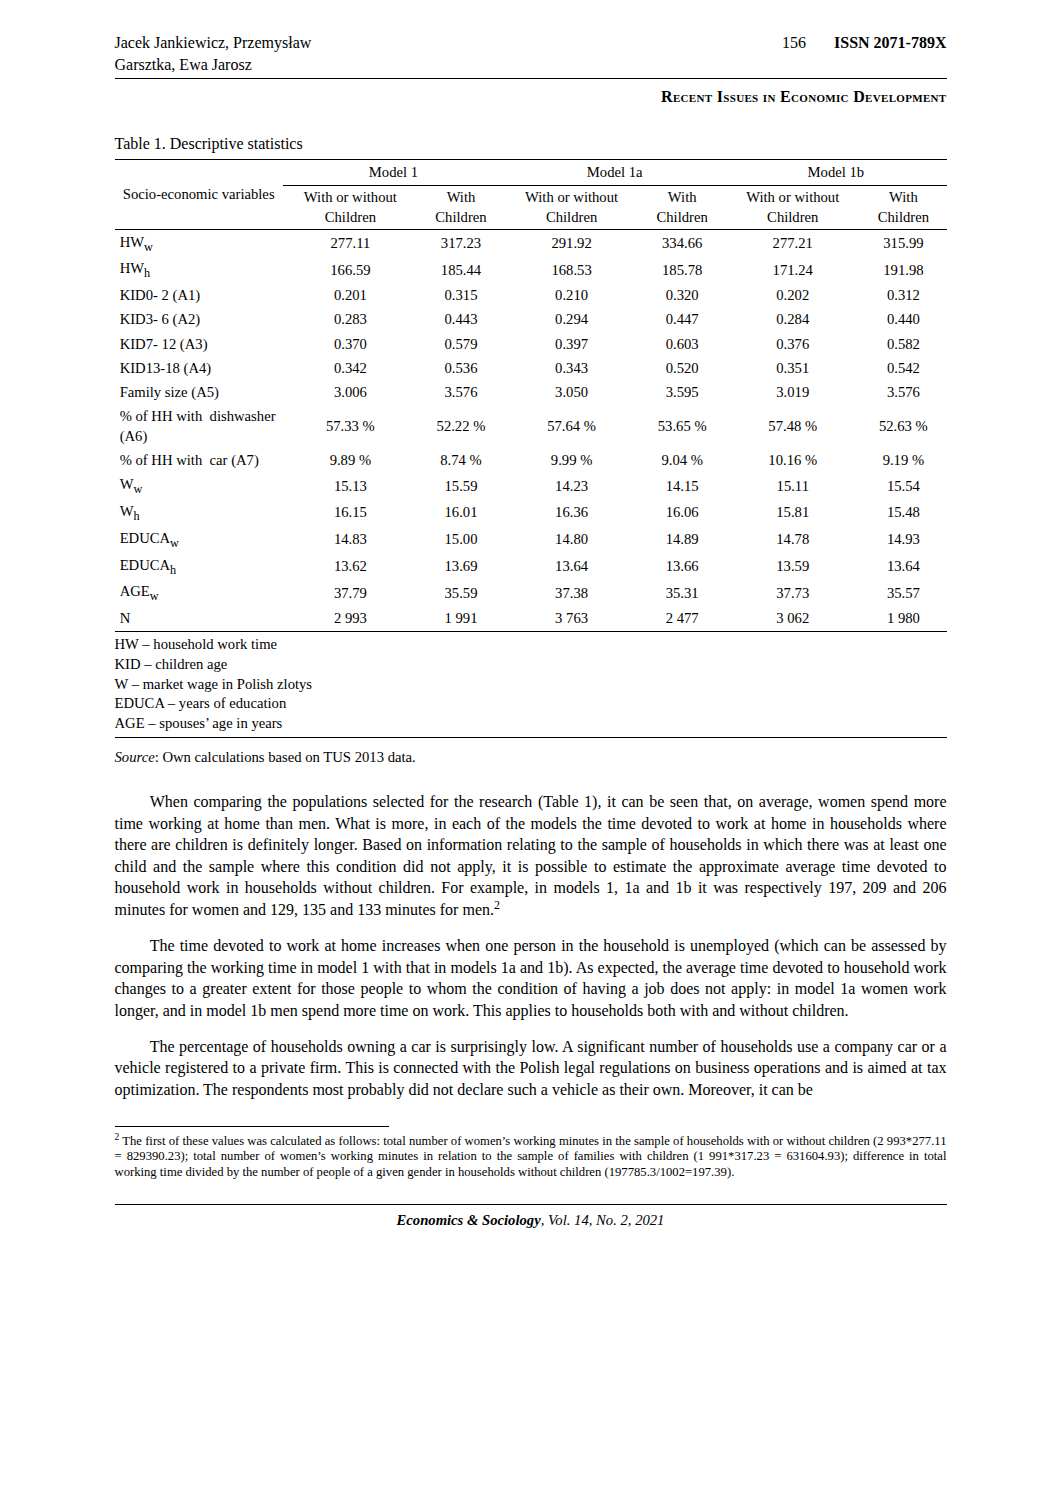Jacek Jankiewicz, Przemysław
Garsztka, Ewa Jarosz
156
ISSN 2071-789X
Recent Issues in Economic Development
Table 1. Descriptive statistics
| Socio-economic variables | Model 1 | Model 1a | Model 1b |
| --- | --- | --- | --- |
| With or without Children | With Children | With or without Children | With Children | With or without Children | With Children |
| HW w | 277.11 | 317.23 | 291.92 | 334.66 | 277.21 | 315.99 |
| HW h | 166.59 | 185.44 | 168.53 | 185.78 | 171.24 | 191.98 |
| KID0- 2 (A1) | 0.201 | 0.315 | 0.210 | 0.320 | 0.202 | 0.312 |
| KID3- 6 (A2) | 0.283 | 0.443 | 0.294 | 0.447 | 0.284 | 0.440 |
| KID7- 12 (A3) | 0.370 | 0.579 | 0.397 | 0.603 | 0.376 | 0.582 |
| KID13-18 (A4) | 0.342 | 0.536 | 0.343 | 0.520 | 0.351 | 0.542 |
| Family size (A5) | 3.006 | 3.576 | 3.050 | 3.595 | 3.019 | 3.576 |
| % of HH with dishwasher (A6) | 57.33 % | 52.22 % | 57.64 % | 53.65 % | 57.48 % | 52.63 % |
| % of HH with car (A7) | 9.89 % | 8.74 % | 9.99 % | 9.04 % | 10.16 % | 9.19 % |
| W w | 15.13 | 15.59 | 14.23 | 14.15 | 15.11 | 15.54 |
| W h | 16.15 | 16.01 | 16.36 | 16.06 | 15.81 | 15.48 |
| EDUCA w | 14.83 | 15.00 | 14.80 | 14.89 | 14.78 | 14.93 |
| EDUCA h | 13.62 | 13.69 | 13.64 | 13.66 | 13.59 | 13.64 |
| AGE w | 37.79 | 35.59 | 37.38 | 35.31 | 37.73 | 35.57 |
| N | 2 993 | 1 991 | 3 763 | 2 477 | 3 062 | 1 980 |
HW – household work time
KID – children age
W – market wage in Polish zlotys
EDUCA – years of education
AGE – spouses’ age in years
Source: Own calculations based on TUS 2013 data.
When comparing the populations selected for the research (Table 1), it can be seen that, on average, women spend more time working at home than men. What is more, in each of the models the time devoted to work at home in households where there are children is definitely longer. Based on information relating to the sample of households in which there was at least one child and the sample where this condition did not apply, it is possible to estimate the approximate average time devoted to household work in households without children. For example, in models 1, 1a and 1b it was respectively 197, 209 and 206 minutes for women and 129, 135 and 133 minutes for men.2
The time devoted to work at home increases when one person in the household is unemployed (which can be assessed by comparing the working time in model 1 with that in models 1a and 1b). As expected, the average time devoted to household work changes to a greater extent for those people to whom the condition of having a job does not apply: in model 1a women work longer, and in model 1b men spend more time on work. This applies to households both with and without children.
The percentage of households owning a car is surprisingly low. A significant number of households use a company car or a vehicle registered to a private firm. This is connected with the Polish legal regulations on business operations and is aimed at tax optimization. The respondents most probably did not declare such a vehicle as their own. Moreover, it can be
2 The first of these values was calculated as follows: total number of women’s working minutes in the sample of households with or without children (2 993*277.11 = 829390.23); total number of women’s working minutes in relation to the sample of families with children (1 991*317.23 = 631604.93); difference in total working time divided by the number of people of a given gender in households without children (197785.3/1002=197.39).
Economics & Sociology, Vol. 14, No. 2, 2021